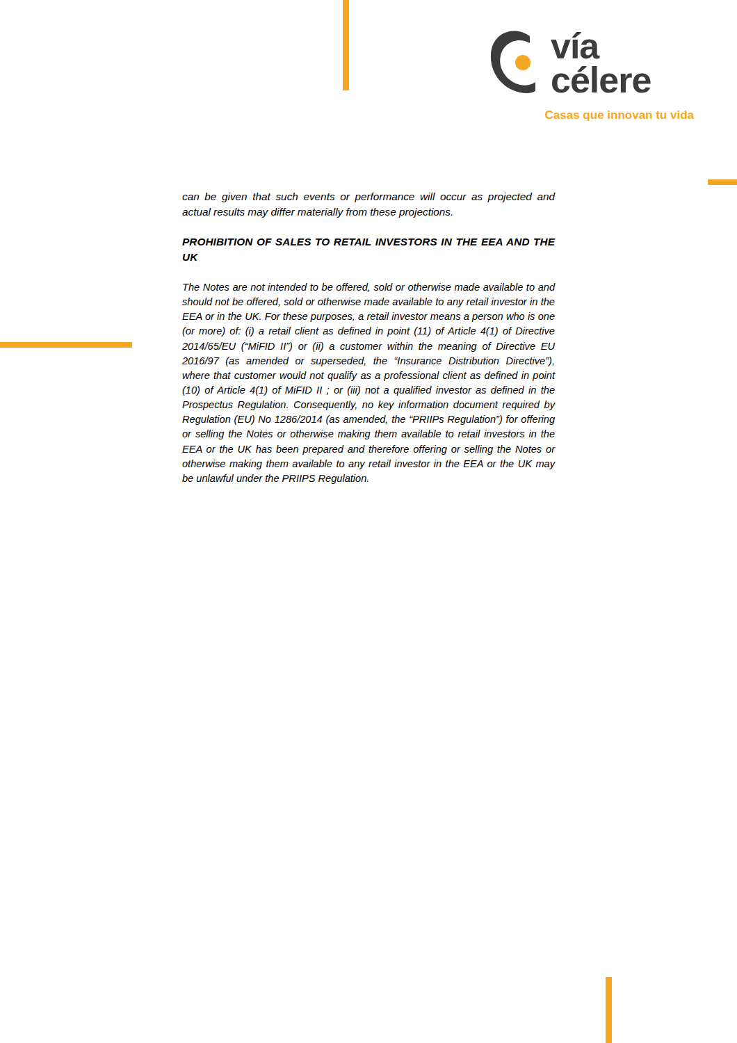vía célere
Casas que innovan tu vida
can be given that such events or performance will occur as projected and actual results may differ materially from these projections.
PROHIBITION OF SALES TO RETAIL INVESTORS IN THE EEA AND THE UK
The Notes are not intended to be offered, sold or otherwise made available to and should not be offered, sold or otherwise made available to any retail investor in the EEA or in the UK. For these purposes, a retail investor means a person who is one (or more) of: (i) a retail client as defined in point (11) of Article 4(1) of Directive 2014/65/EU (“MiFID II”) or (ii) a customer within the meaning of Directive EU 2016/97 (as amended or superseded, the “Insurance Distribution Directive”), where that customer would not qualify as a professional client as defined in point (10) of Article 4(1) of MiFID II ; or (iii) not a qualified investor as defined in the Prospectus Regulation. Consequently, no key information document required by Regulation (EU) No 1286/2014 (as amended, the “PRIIPs Regulation”) for offering or selling the Notes or otherwise making them available to retail investors in the EEA or the UK has been prepared and therefore offering or selling the Notes or otherwise making them available to any retail investor in the EEA or the UK may be unlawful under the PRIIPS Regulation.